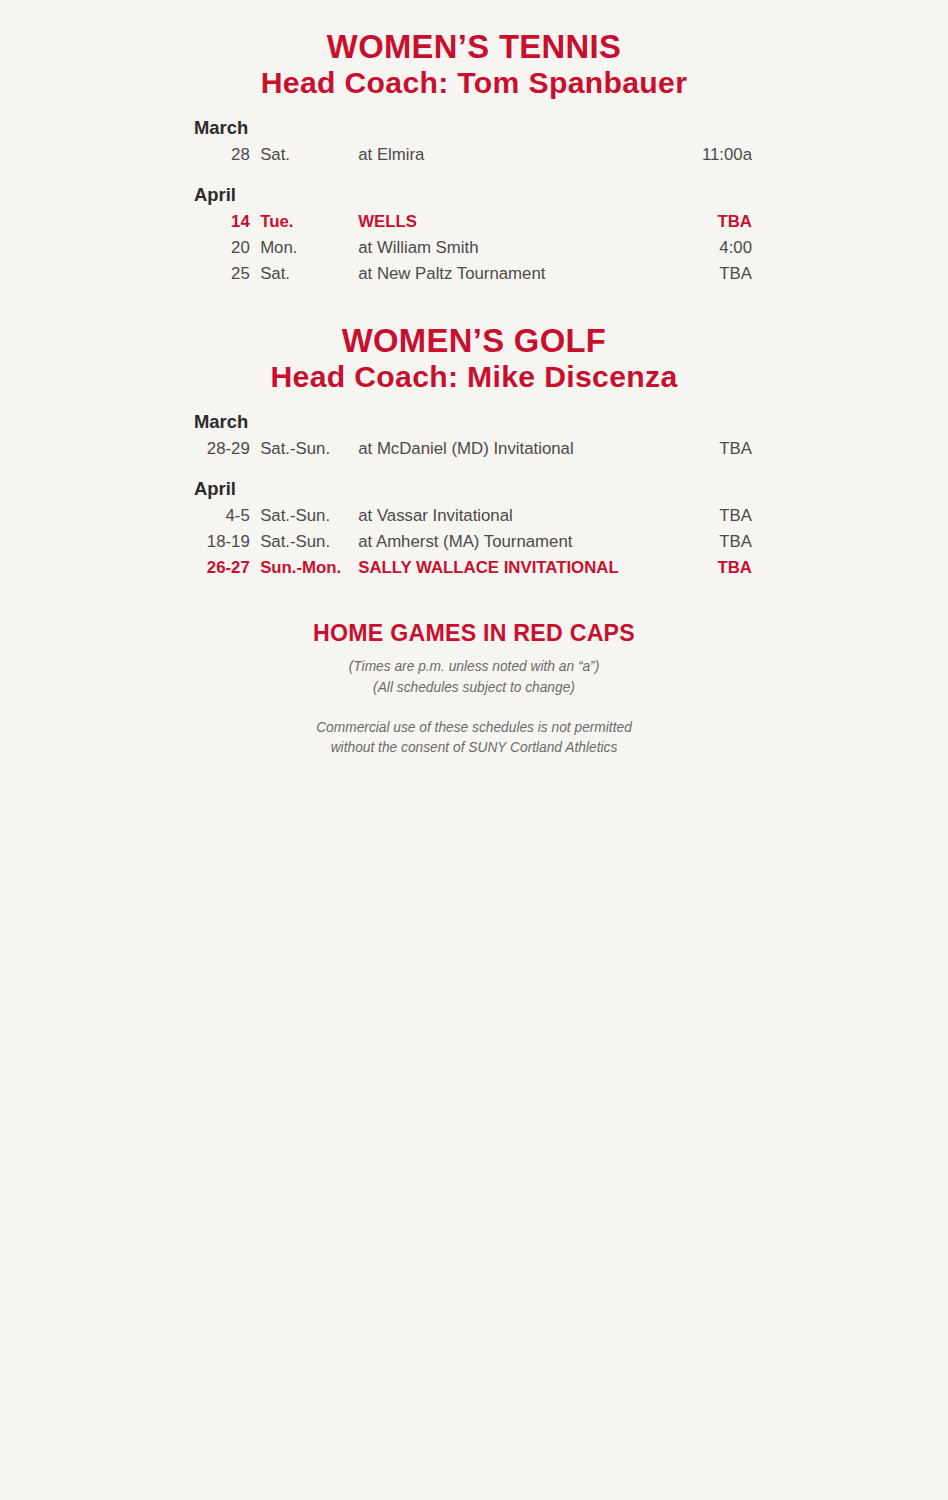WOMEN’S TENNISHead Coach: Tom Spanbauer
March
| 28 | Sat. | at Elmira | 11:00a |
April
| 14 | Tue. | WELLS | TBA |
| 20 | Mon. | at William Smith | 4:00 |
| 25 | Sat. | at New Paltz Tournament | TBA |
WOMEN’S GOLFHead Coach: Mike Discenza
March
| 28-29 | Sat.-Sun. | at McDaniel (MD) Invitational | TBA |
April
| 4-5 | Sat.-Sun. | at Vassar Invitational | TBA |
| 18-19 | Sat.-Sun. | at Amherst (MA) Tournament | TBA |
| 26-27 | Sun.-Mon. | SALLY WALLACE INVITATIONAL | TBA |
HOME GAMES IN RED CAPS
(Times are p.m. unless noted with an “a”)
(All schedules subject to change)
Commercial use of these schedules is not permitted
without the consent of SUNY Cortland Athletics